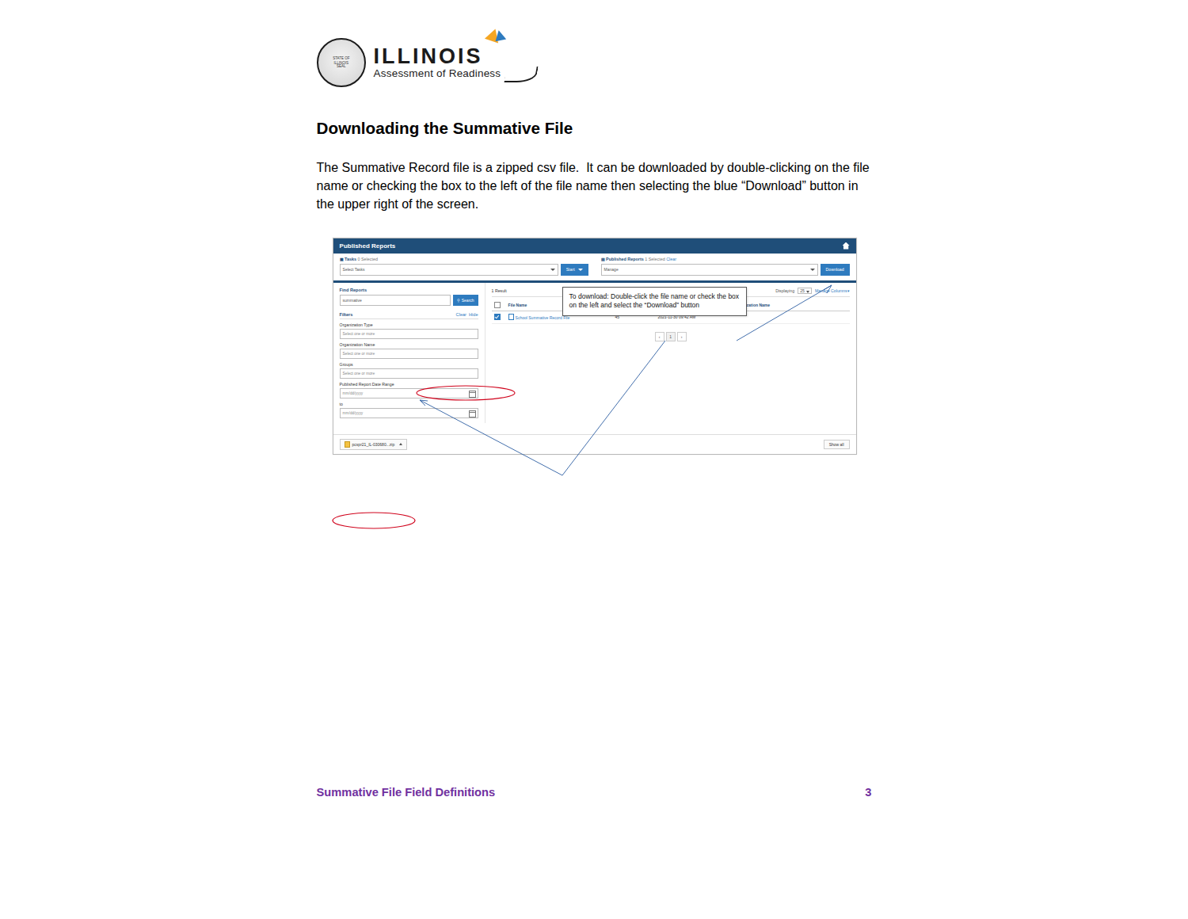STATE OF
ILLINOIS
SEAL
ILLINOIS
Assessment of Readiness
Downloading the Summative File
The Summative Record file is a zipped csv file. It can be downloaded by double-clicking on the file name or checking the box to the left of the file name then selecting the blue “Download” button in the upper right of the screen.
Published Reports
▣ Tasks 0 Selected
Select Tasks
Start
▤ Published Reports 1 Selected Clear
Manage
Download
Find Reports
summative
⚲ Search
Filters Clear Hide
Organization Type
Select one or more
Organization Name
Select one or more
Groups
Select one or more
Published Report Date Range
mm/dd/yyyy
to
mm/dd/yyyy
1 Result Displaying 25 Manage Columns▾
| | File Name | Size (KB) | Date Published | Organization Name | |
| --- | --- | --- | --- | --- | --- |
| | School Summative Record File | 45 | 2021-11-30 09:42 AM | | |
‹
1
›
pcspr21_IL-030680...zip
Show all
To download: Double-click the file name or check the box on the left and select the “Download” button
Summative File Field Definitions 3